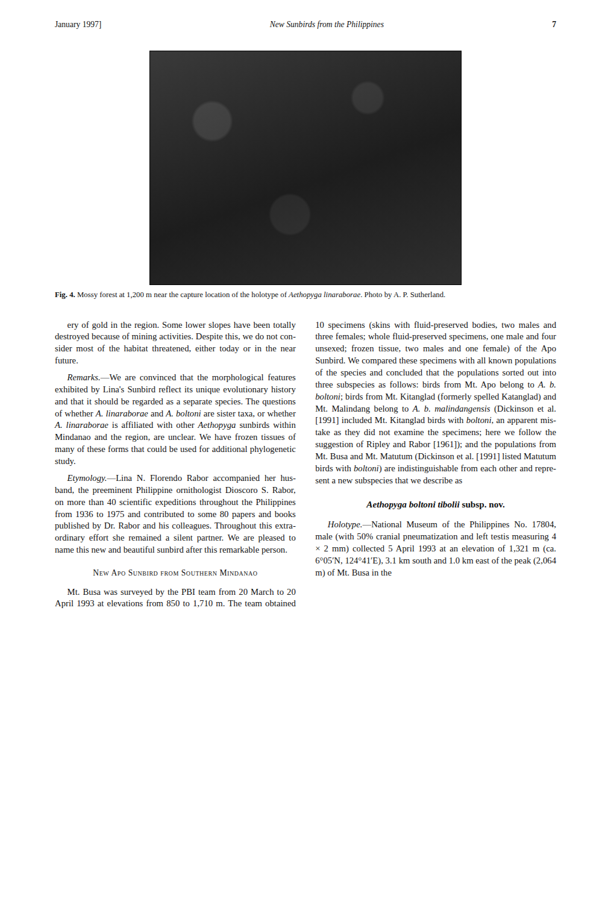January 1997] New Sunbirds from the Philippines 7
Fig. 4. Mossy forest at 1,200 m near the capture location of the holotype of Aethopyga linaraborae. Photo by A. P. Sutherland.
ery of gold in the region. Some lower slopes have been totally destroyed because of mining activities. Despite this, we do not consider most of the habitat threatened, either today or in the near future.
Remarks.—We are convinced that the morphological features exhibited by Lina's Sunbird reflect its unique evolutionary history and that it should be regarded as a separate species. The questions of whether A. linaraborae and A. boltoni are sister taxa, or whether A. linaraborae is affiliated with other Aethopyga sunbirds within Mindanao and the region, are unclear. We have frozen tissues of many of these forms that could be used for additional phylogenetic study.
Etymology.—Lina N. Florendo Rabor accompanied her husband, the preeminent Philippine ornithologist Dioscoro S. Rabor, on more than 40 scientific expeditions throughout the Philippines from 1936 to 1975 and contributed to some 80 papers and books published by Dr. Rabor and his colleagues. Throughout this extraordinary effort she remained a silent partner. We are pleased to name this new and beautiful sunbird after this remarkable person.
New Apo Sunbird from Southern Mindanao
Mt. Busa was surveyed by the PBI team from 20 March to 20 April 1993 at elevations from 850 to 1,710 m. The team obtained 10 specimens (skins with fluid-preserved bodies, two males and three females; whole fluid-preserved specimens, one male and four unsexed; frozen tissue, two males and one female) of the Apo Sunbird. We compared these specimens with all known populations of the species and concluded that the populations sorted out into three subspecies as follows: birds from Mt. Apo belong to A. b. boltoni; birds from Mt. Kitanglad (formerly spelled Katanglad) and Mt. Malindang belong to A. b. malindangensis (Dickinson et al. [1991] included Mt. Kitanglad birds with boltoni, an apparent mistake as they did not examine the specimens; here we follow the suggestion of Ripley and Rabor [1961]); and the populations from Mt. Busa and Mt. Matutum (Dickinson et al. [1991] listed Matutum birds with boltoni) are indistinguishable from each other and represent a new subspecies that we describe as
Aethopyga boltoni tibolii subsp. nov.
Holotype.—National Museum of the Philippines No. 17804, male (with 50% cranial pneumatization and left testis measuring 4 × 2 mm) collected 5 April 1993 at an elevation of 1,321 m (ca. 6°05′N, 124°41′E), 3.1 km south and 1.0 km east of the peak (2,064 m) of Mt. Busa in the